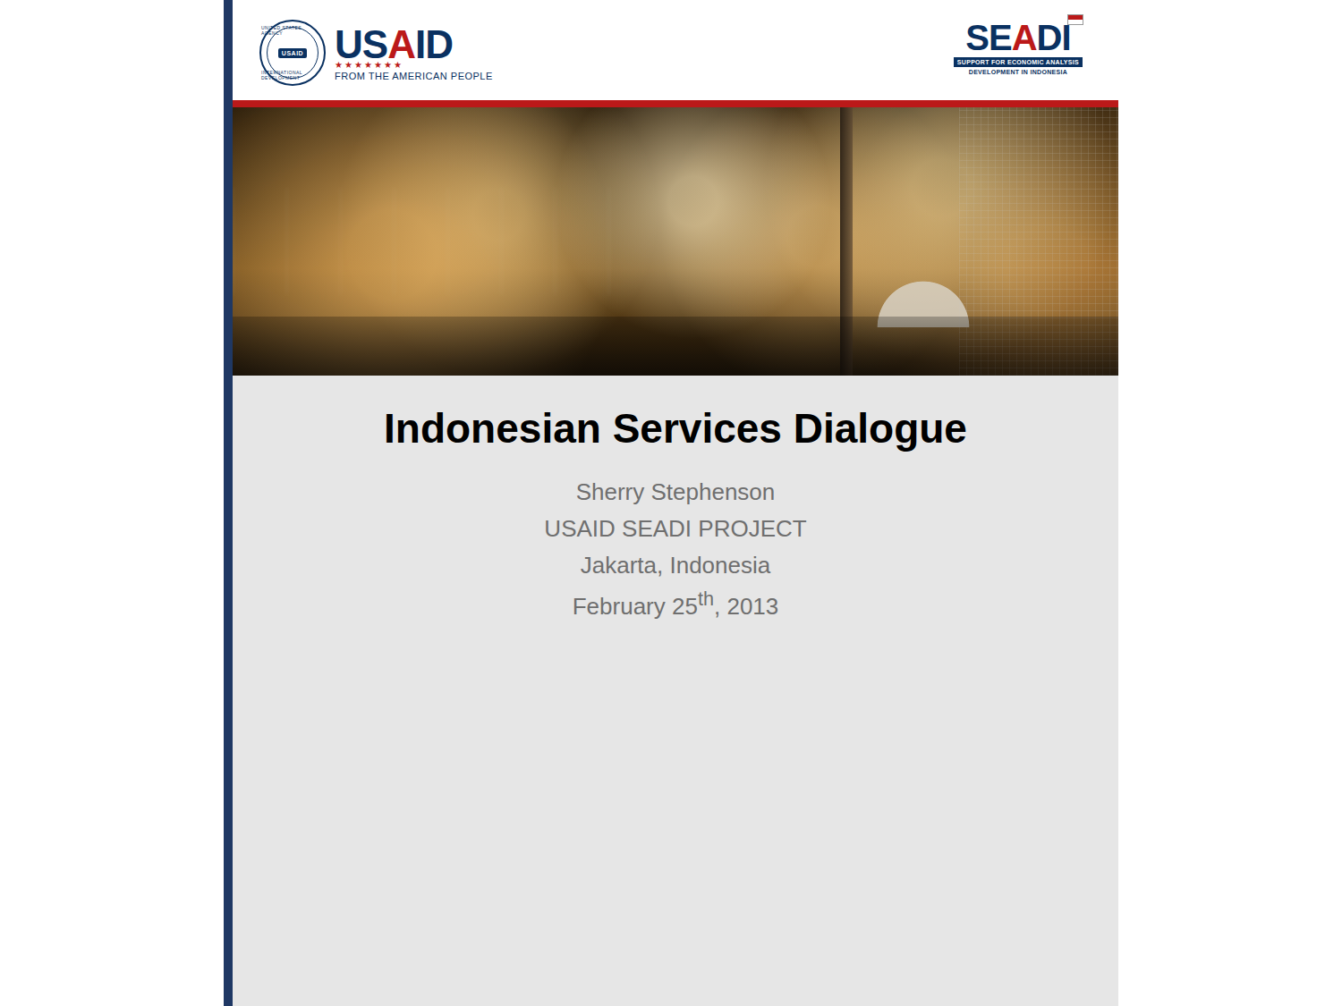United States Agency
USAID
International Development
USAID
★★★★★★★
From the American People
SEADI
Support for Economic Analysis
Development in Indonesia
Indonesian Services Dialogue
Sherry Stephenson
USAID SEADI PROJECT
Jakarta, Indonesia
February 25th, 2013